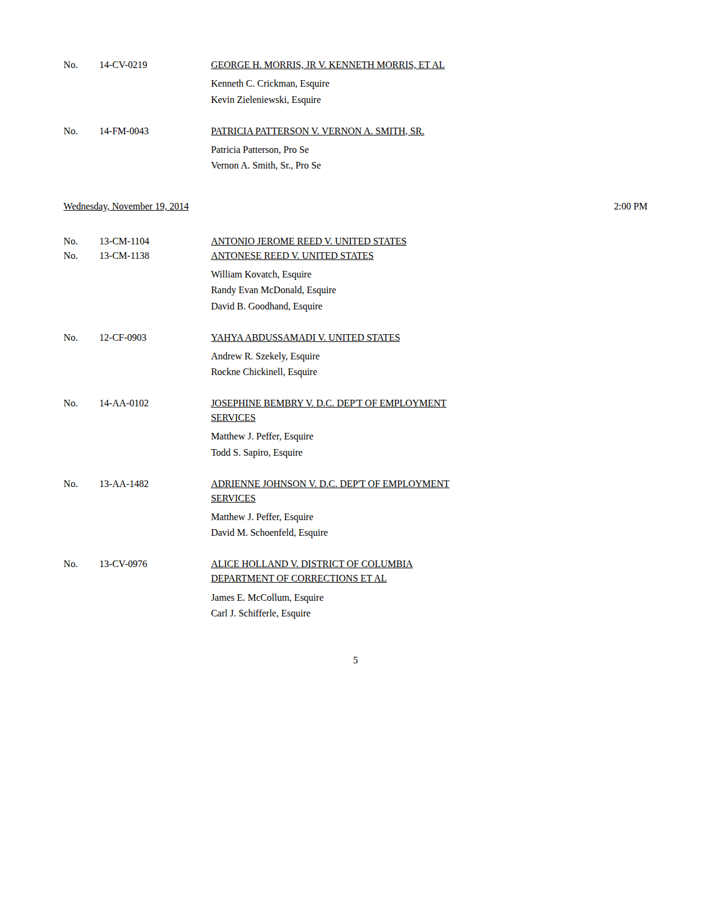No. 14-CV-0219
GEORGE H. MORRIS, JR V. KENNETH MORRIS, ET AL
Kenneth C. Crickman, Esquire
Kevin Zieleniewski, Esquire
No. 14-FM-0043
PATRICIA PATTERSON V. VERNON A. SMITH, SR.
Patricia Patterson, Pro Se
Vernon A. Smith, Sr., Pro Se
Wednesday, November 19, 2014 2:00 PM
No. 13-CM-1104
No. 13-CM-1138
ANTONIO JEROME REED V. UNITED STATES
ANTONESE REED V. UNITED STATES
William Kovatch, Esquire
Randy Evan McDonald, Esquire
David B. Goodhand, Esquire
No. 12-CF-0903
YAHYA ABDUSSAMADI V. UNITED STATES
Andrew R. Szekely, Esquire
Rockne Chickinell, Esquire
No. 14-AA-0102
JOSEPHINE BEMBRY V. D.C. DEP'T OF EMPLOYMENT
SERVICES
Matthew J. Peffer, Esquire
Todd S. Sapiro, Esquire
No. 13-AA-1482
ADRIENNE JOHNSON V. D.C. DEP'T OF EMPLOYMENT
SERVICES
Matthew J. Peffer, Esquire
David M. Schoenfeld, Esquire
No. 13-CV-0976
ALICE HOLLAND V. DISTRICT OF COLUMBIA
DEPARTMENT OF CORRECTIONS ET AL
James E. McCollum, Esquire
Carl J. Schifferle, Esquire
5